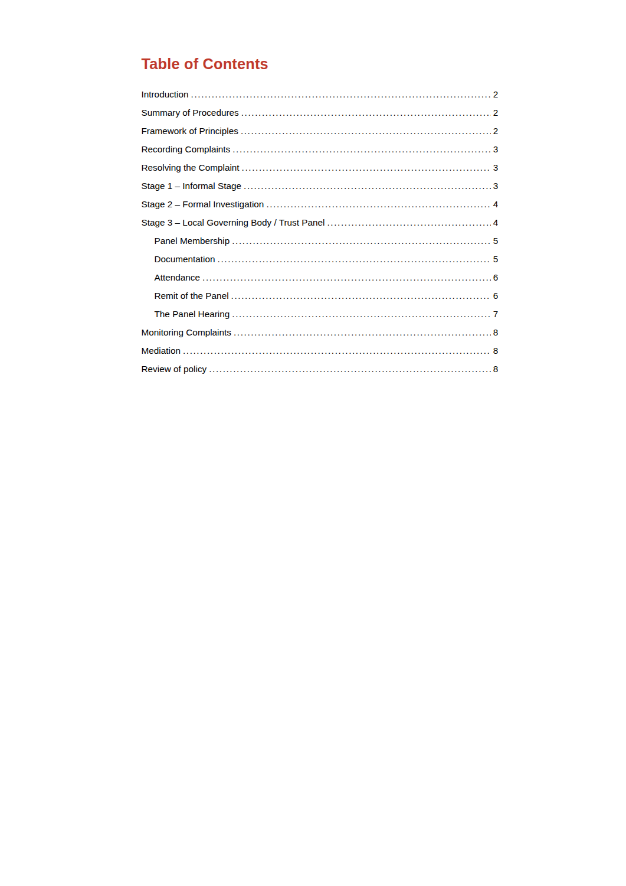Table of Contents
Introduction ........................................................................................................................... 2
Summary of Procedures ........................................................................................................................... 2
Framework of Principles ........................................................................................................................... 2
Recording Complaints ........................................................................................................................... 3
Resolving the Complaint ........................................................................................................................... 3
Stage 1 – Informal Stage ........................................................................................................................... 3
Stage 2 – Formal Investigation ........................................................................................................................... 4
Stage 3 – Local Governing Body / Trust Panel ........................................................................................................................... 4
Panel Membership ........................................................................................................................... 5
Documentation ........................................................................................................................... 5
Attendance ........................................................................................................................... 6
Remit of the Panel ........................................................................................................................... 6
The Panel Hearing ........................................................................................................................... 7
Monitoring Complaints ........................................................................................................................... 8
Mediation ........................................................................................................................... 8
Review of policy ........................................................................................................................... 8